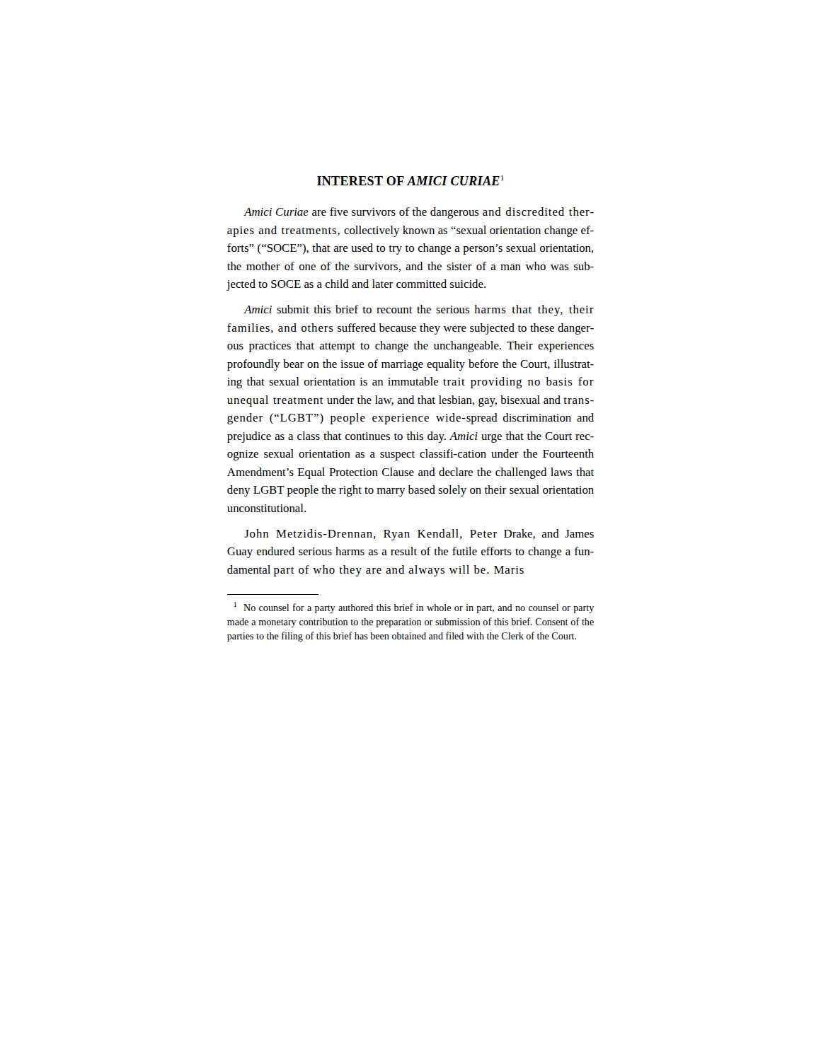INTEREST OF AMICI CURIAE1
Amici Curiae are five survivors of the dangerous and discredited therapies and treatments, collectively known as “sexual orientation change efforts” (“SOCE”), that are used to try to change a person’s sexual orientation, the mother of one of the survivors, and the sister of a man who was subjected to SOCE as a child and later committed suicide.
Amici submit this brief to recount the serious harms that they, their families, and others suffered because they were subjected to these dangerous practices that attempt to change the unchangeable. Their experiences profoundly bear on the issue of marriage equality before the Court, illustrating that sexual orientation is an immutable trait providing no basis for unequal treatment under the law, and that lesbian, gay, bisexual and transgender (“LGBT”) people experience wide-spread discrimination and prejudice as a class that continues to this day. Amici urge that the Court recognize sexual orientation as a suspect classifi-cation under the Fourteenth Amendment’s Equal Protection Clause and declare the challenged laws that deny LGBT people the right to marry based solely on their sexual orientation unconstitutional.
John Metzidis-Drennan, Ryan Kendall, Peter Drake, and James Guay endured serious harms as a result of the futile efforts to change a fundamental part of who they are and always will be. Maris
1 No counsel for a party authored this brief in whole or in part, and no counsel or party made a monetary contribution to the preparation or submission of this brief. Consent of the parties to the filing of this brief has been obtained and filed with the Clerk of the Court.